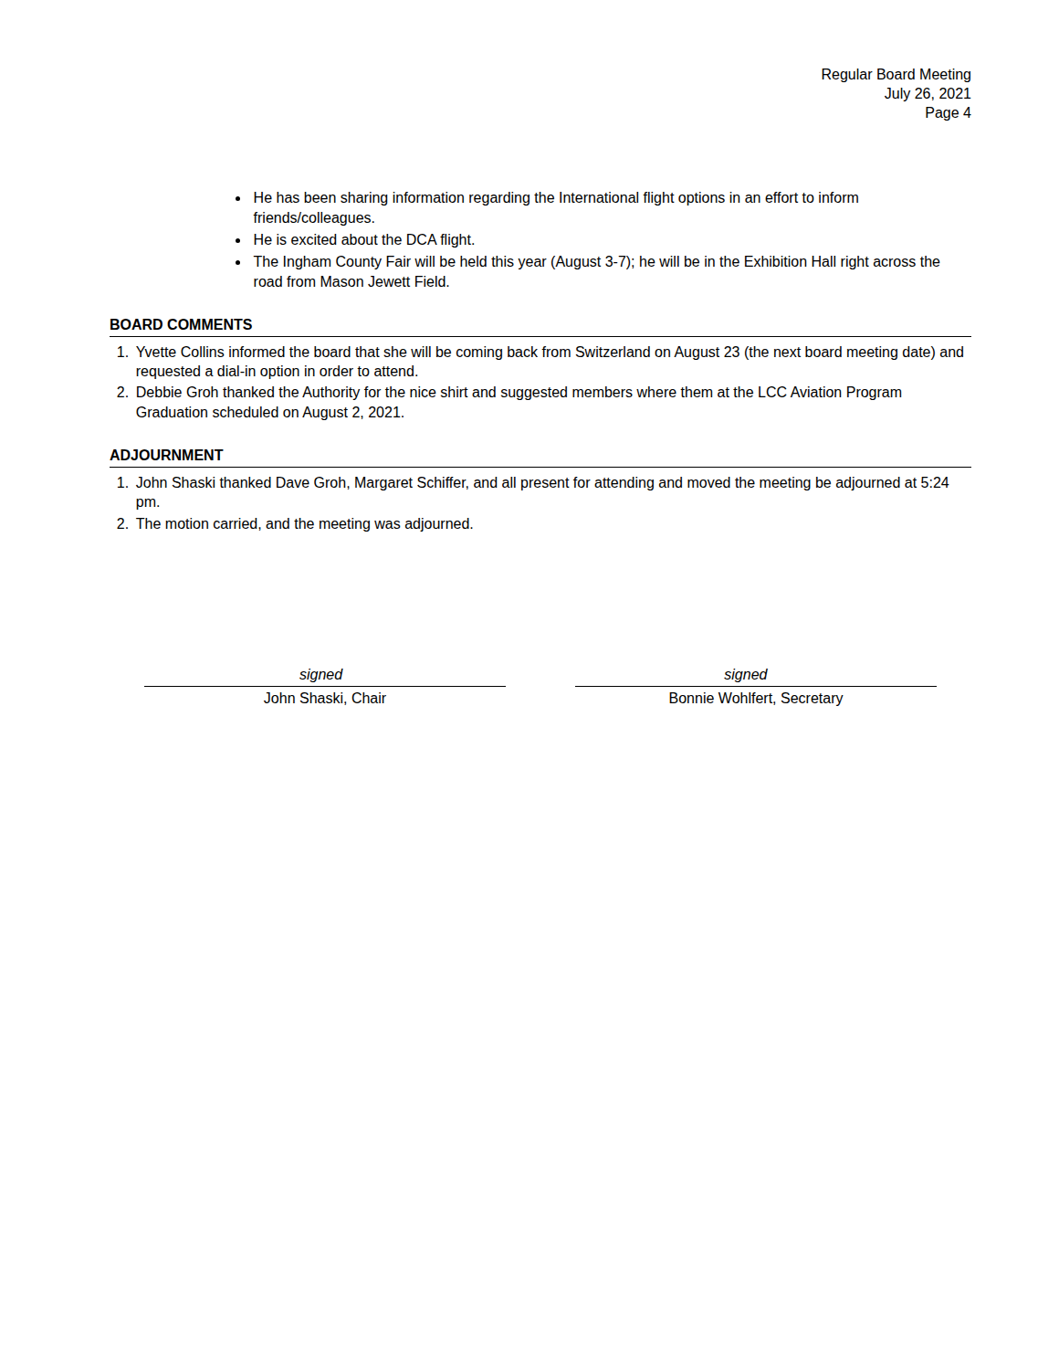Regular Board Meeting
July 26, 2021
Page 4
He has been sharing information regarding the International flight options in an effort to inform friends/colleagues.
He is excited about the DCA flight.
The Ingham County Fair will be held this year (August 3-7); he will be in the Exhibition Hall right across the road from Mason Jewett Field.
Board Comments
Yvette Collins informed the board that she will be coming back from Switzerland on August 23 (the next board meeting date) and requested a dial-in option in order to attend.
Debbie Groh thanked the Authority for the nice shirt and suggested members where them at the LCC Aviation Program Graduation scheduled on August 2, 2021.
Adjournment
John Shaski thanked Dave Groh, Margaret Schiffer, and all present for attending and moved the meeting be adjourned at 5:24 pm.
The motion carried, and the meeting was adjourned.
| signed John Shaski, Chair | signed Bonnie Wohlfert, Secretary |